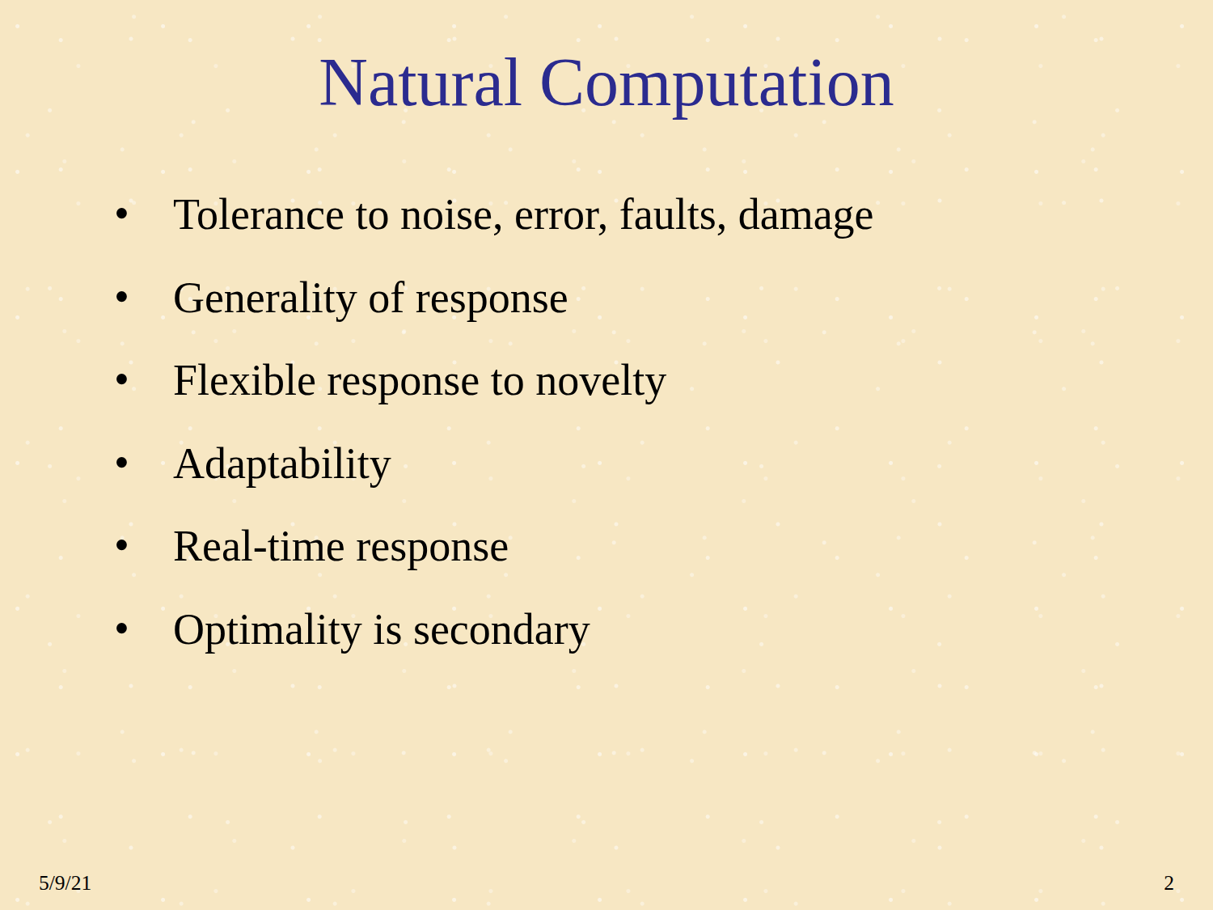Natural Computation
Tolerance to noise, error, faults, damage
Generality of response
Flexible response to novelty
Adaptability
Real-time response
Optimality is secondary
5/9/21 2